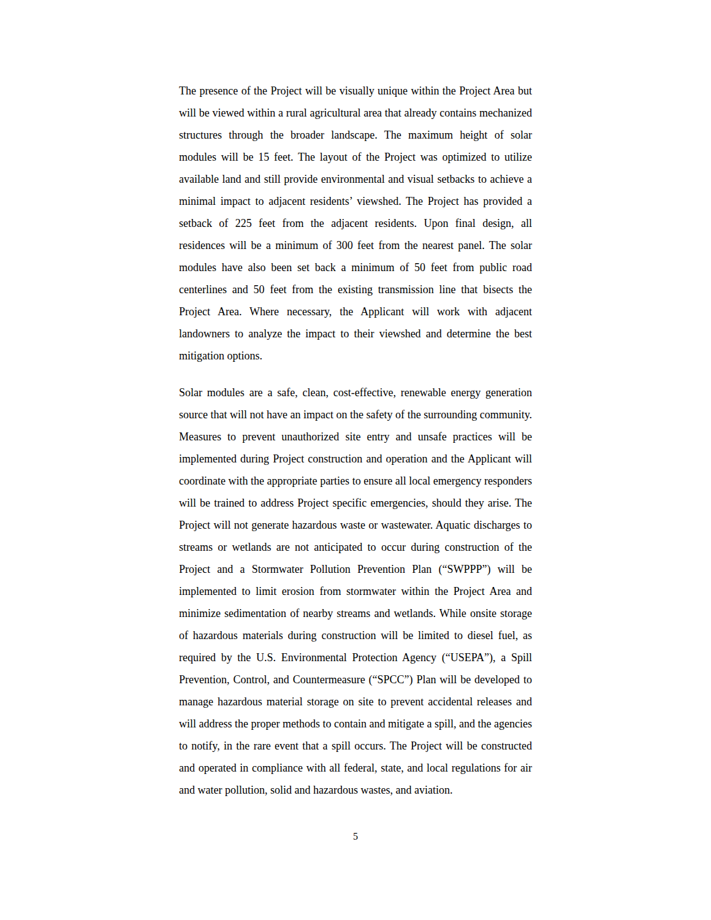The presence of the Project will be visually unique within the Project Area but will be viewed within a rural agricultural area that already contains mechanized structures through the broader landscape. The maximum height of solar modules will be 15 feet. The layout of the Project was optimized to utilize available land and still provide environmental and visual setbacks to achieve a minimal impact to adjacent residents’ viewshed. The Project has provided a setback of 225 feet from the adjacent residents. Upon final design, all residences will be a minimum of 300 feet from the nearest panel. The solar modules have also been set back a minimum of 50 feet from public road centerlines and 50 feet from the existing transmission line that bisects the Project Area. Where necessary, the Applicant will work with adjacent landowners to analyze the impact to their viewshed and determine the best mitigation options.
Solar modules are a safe, clean, cost-effective, renewable energy generation source that will not have an impact on the safety of the surrounding community. Measures to prevent unauthorized site entry and unsafe practices will be implemented during Project construction and operation and the Applicant will coordinate with the appropriate parties to ensure all local emergency responders will be trained to address Project specific emergencies, should they arise. The Project will not generate hazardous waste or wastewater. Aquatic discharges to streams or wetlands are not anticipated to occur during construction of the Project and a Stormwater Pollution Prevention Plan (“SWPPP”) will be implemented to limit erosion from stormwater within the Project Area and minimize sedimentation of nearby streams and wetlands. While onsite storage of hazardous materials during construction will be limited to diesel fuel, as required by the U.S. Environmental Protection Agency (“USEPA”), a Spill Prevention, Control, and Countermeasure (“SPCC”) Plan will be developed to manage hazardous material storage on site to prevent accidental releases and will address the proper methods to contain and mitigate a spill, and the agencies to notify, in the rare event that a spill occurs. The Project will be constructed and operated in compliance with all federal, state, and local regulations for air and water pollution, solid and hazardous wastes, and aviation.
5